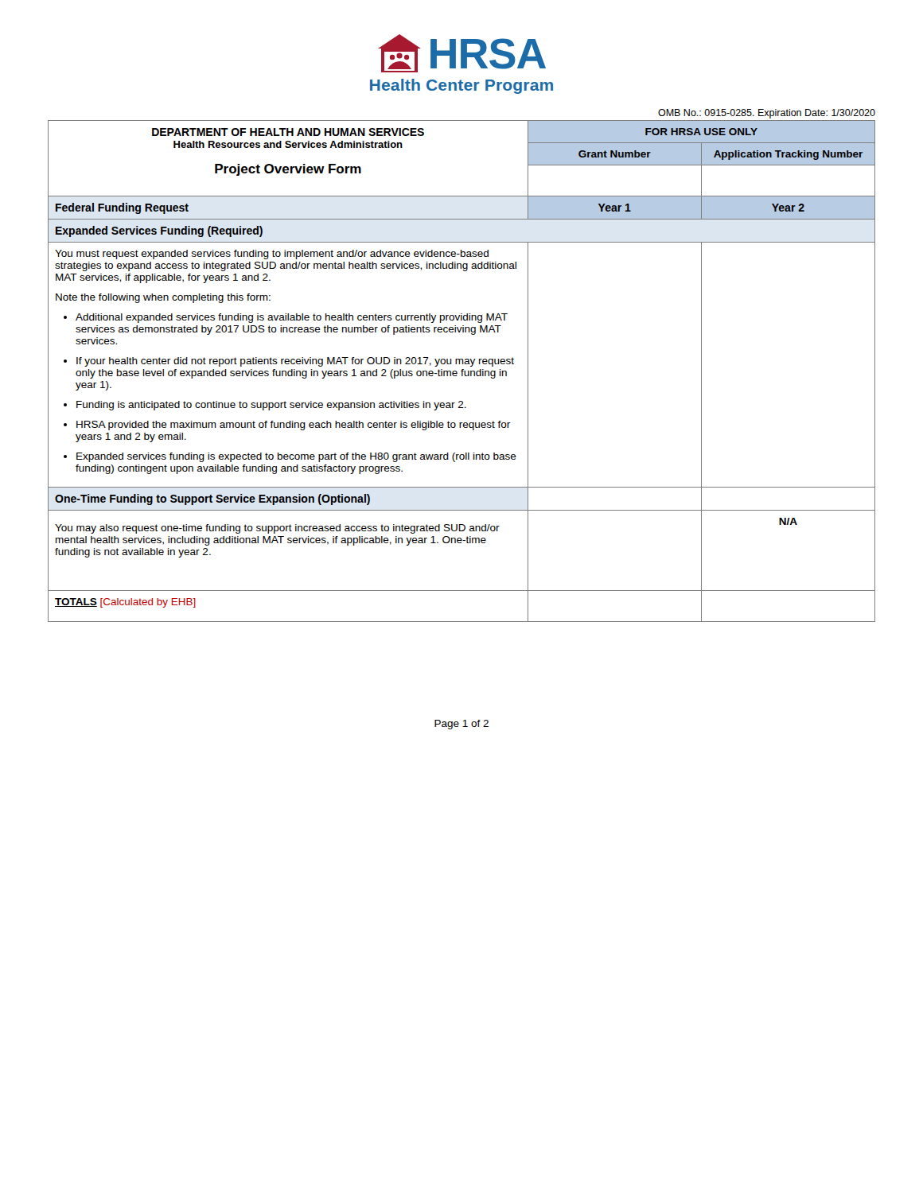HRSA
Health Center Program
OMB No.: 0915-0285. Expiration Date: 1/30/2020
| DEPARTMENT OF HEALTH AND HUMAN SERVICES Health Resources and Services Administration Project Overview Form | FOR HRSA USE ONLY |
| Grant Number | Application Tracking Number |
| Federal Funding Request | Year 1 | Year 2 |
| Expanded Services Funding (Required) |
| You must request expanded services funding to implement and/or advance evidence-based strategies to expand access to integrated SUD and/or mental health services, including additional MAT services, if applicable, for years 1 and 2. Note the following when completing this form: Additional expanded services funding is available to health centers currently providing MAT services as demonstrated by 2017 UDS to increase the number of patients receiving MAT services. If your health center did not report patients receiving MAT for OUD in 2017, you may request only the base level of expanded services funding in years 1 and 2 (plus one-time funding in year 1). Funding is anticipated to continue to support service expansion activities in year 2. HRSA provided the maximum amount of funding each health center is eligible to request for years 1 and 2 by email. Expanded services funding is expected to become part of the H80 grant award (roll into base funding) contingent upon available funding and satisfactory progress. | | |
| One-Time Funding to Support Service Expansion (Optional) | | |
| You may also request one-time funding to support increased access to integrated SUD and/or mental health services, including additional MAT services, if applicable, in year 1. One-time funding is not available in year 2. | | N/A |
| TOTALS [Calculated by EHB] | | |
Page 1 of 2